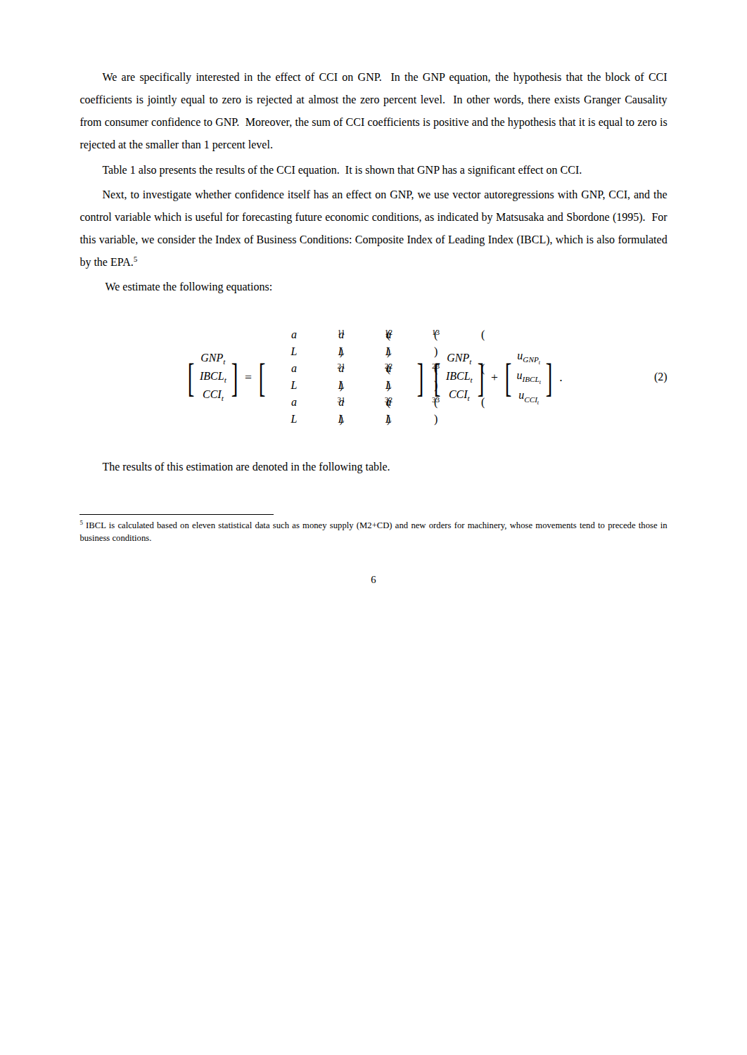We are specifically interested in the effect of CCI on GNP. In the GNP equation, the hypothesis that the block of CCI coefficients is jointly equal to zero is rejected at almost the zero percent level. In other words, there exists Granger Causality from consumer confidence to GNP. Moreover, the sum of CCI coefficients is positive and the hypothesis that it is equal to zero is rejected at the smaller than 1 percent level.
Table 1 also presents the results of the CCI equation. It is shown that GNP has a significant effect on CCI.
Next, to investigate whether confidence itself has an effect on GNP, we use vector autoregressions with GNP, CCI, and the control variable which is useful for forecasting future economic conditions, as indicated by Matsusaka and Sbordone (1995). For this variable, we consider the Index of Business Conditions: Composite Index of Leading Index (IBCL), which is also formulated by the EPA.5
We estimate the following equations:
[ GNPt IBCLt CCIt ] = [ a11(L) a12(L) a13(L) a21(L) a22(L) a23(L) a31(L) a32(L) a33(L) ] [ GNPt IBCLt CCIt ] + [ uGNPt uIBCLt uCCIt ] .
(2)
The results of this estimation are denoted in the following table.
5 IBCL is calculated based on eleven statistical data such as money supply (M2+CD) and new orders for machinery, whose movements tend to precede those in business conditions.
6